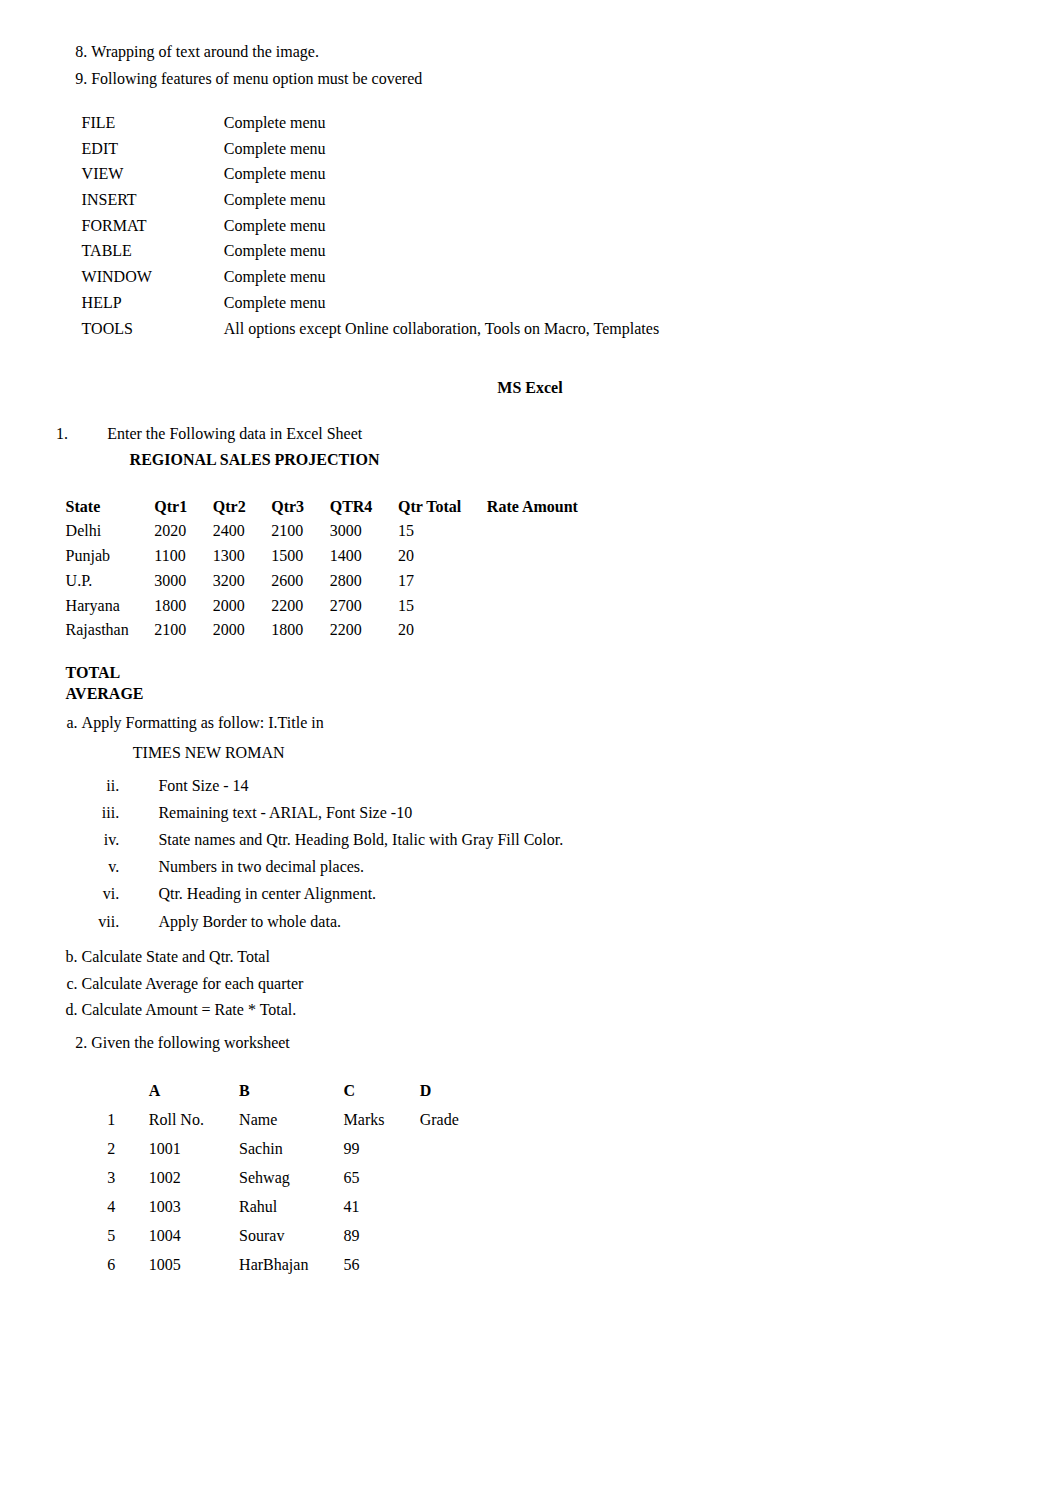Wrapping of text around the image.
Following features of menu option must be covered
| FILE | Complete menu |
| EDIT | Complete menu |
| VIEW | Complete menu |
| INSERT | Complete menu |
| FORMAT | Complete menu |
| TABLE | Complete menu |
| WINDOW | Complete menu |
| HELP | Complete menu |
| TOOLS | All options except Online collaboration, Tools on Macro, Templates |
MS Excel
1. Enter the Following data in Excel Sheet
REGIONAL SALES PROJECTION
| State | Qtr1 | Qtr2 | Qtr3 | QTR4 | Qtr Total | Rate Amount |
| --- | --- | --- | --- | --- | --- | --- |
| Delhi | 2020 | 2400 | 2100 | 3000 | 15 | |
| Punjab | 1100 | 1300 | 1500 | 1400 | 20 | |
| U.P. | 3000 | 3200 | 2600 | 2800 | 17 | |
| Haryana | 1800 | 2000 | 2200 | 2700 | 15 | |
| Rajasthan | 2100 | 2000 | 1800 | 2200 | 20 | |
TOTAL
AVERAGE
Apply Formatting as follow: I.Title in
TIMES NEW ROMAN
Font Size - 14
Remaining text - ARIAL, Font Size -10
State names and Qtr. Heading Bold, Italic with Gray Fill Color.
Numbers in two decimal places.
Qtr. Heading in center Alignment.
Apply Border to whole data.
Calculate State and Qtr. Total
Calculate Average for each quarter
Calculate Amount = Rate * Total.
2. Given the following worksheet
| | A | B | C | D |
| --- | --- | --- | --- | --- |
| 1 | Roll No. | Name | Marks | Grade |
| 2 | 1001 | Sachin | 99 | |
| 3 | 1002 | Sehwag | 65 | |
| 4 | 1003 | Rahul | 41 | |
| 5 | 1004 | Sourav | 89 | |
| 6 | 1005 | HarBhajan | 56 | |